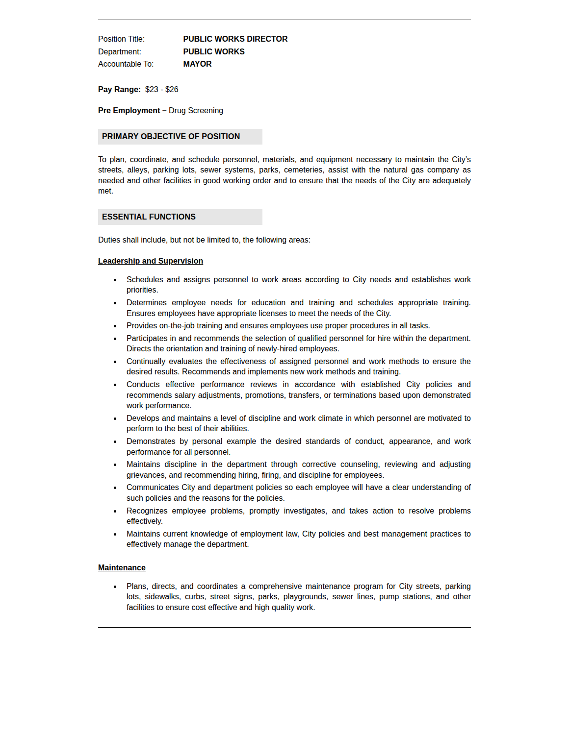| Position Title: | PUBLIC WORKS DIRECTOR |
| Department: | PUBLIC WORKS |
| Accountable To: | MAYOR |
Pay Range: $23 - $26
Pre Employment – Drug Screening
PRIMARY OBJECTIVE OF POSITION
To plan, coordinate, and schedule personnel, materials, and equipment necessary to maintain the City’s streets, alleys, parking lots, sewer systems, parks, cemeteries, assist with the natural gas company as needed and other facilities in good working order and to ensure that the needs of the City are adequately met.
ESSENTIAL FUNCTIONS
Duties shall include, but not be limited to, the following areas:
Leadership and Supervision
Schedules and assigns personnel to work areas according to City needs and establishes work priorities.
Determines employee needs for education and training and schedules appropriate training. Ensures employees have appropriate licenses to meet the needs of the City.
Provides on-the-job training and ensures employees use proper procedures in all tasks.
Participates in and recommends the selection of qualified personnel for hire within the department. Directs the orientation and training of newly-hired employees.
Continually evaluates the effectiveness of assigned personnel and work methods to ensure the desired results. Recommends and implements new work methods and training.
Conducts effective performance reviews in accordance with established City policies and recommends salary adjustments, promotions, transfers, or terminations based upon demonstrated work performance.
Develops and maintains a level of discipline and work climate in which personnel are motivated to perform to the best of their abilities.
Demonstrates by personal example the desired standards of conduct, appearance, and work performance for all personnel.
Maintains discipline in the department through corrective counseling, reviewing and adjusting grievances, and recommending hiring, firing, and discipline for employees.
Communicates City and department policies so each employee will have a clear understanding of such policies and the reasons for the policies.
Recognizes employee problems, promptly investigates, and takes action to resolve problems effectively.
Maintains current knowledge of employment law, City policies and best management practices to effectively manage the department.
Maintenance
Plans, directs, and coordinates a comprehensive maintenance program for City streets, parking lots, sidewalks, curbs, street signs, parks, playgrounds, sewer lines, pump stations, and other facilities to ensure cost effective and high quality work.